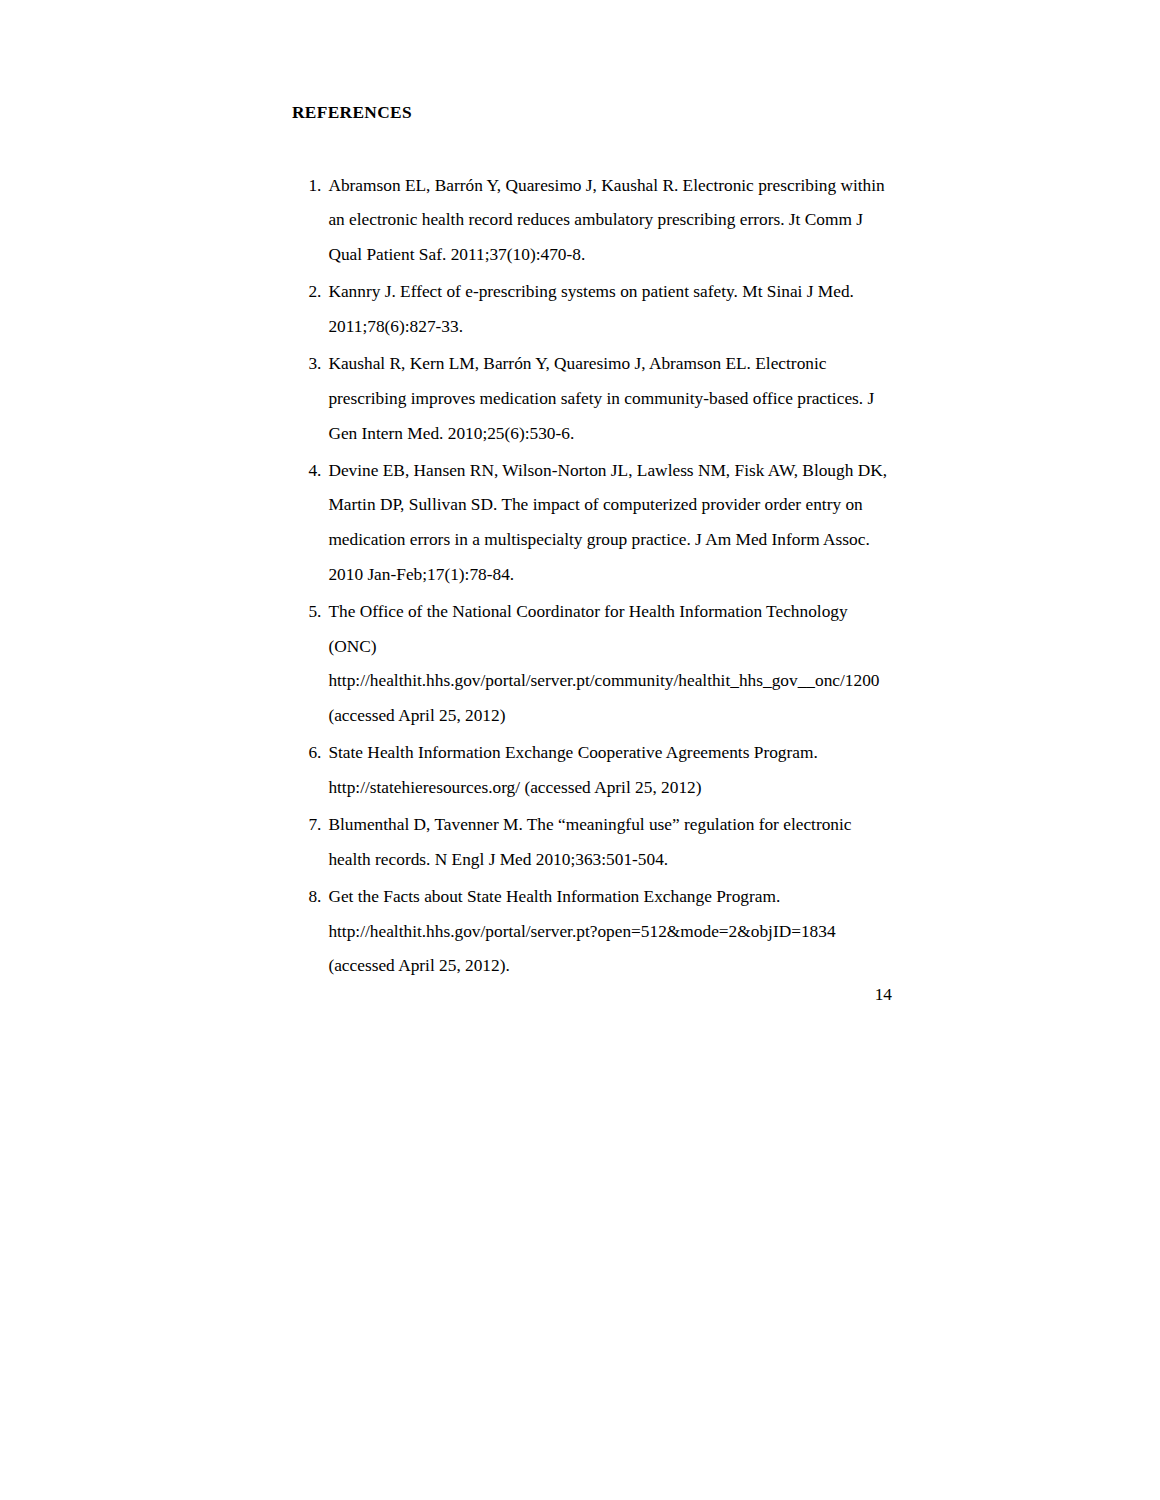REFERENCES
1 Abramson EL, Barrón Y, Quaresimo J, Kaushal R. Electronic prescribing within an electronic health record reduces ambulatory prescribing errors. Jt Comm J Qual Patient Saf. 2011;37(10):470-8.
2 Kannry J. Effect of e-prescribing systems on patient safety. Mt Sinai J Med. 2011;78(6):827-33.
3 Kaushal R, Kern LM, Barrón Y, Quaresimo J, Abramson EL. Electronic prescribing improves medication safety in community-based office practices. J Gen Intern Med. 2010;25(6):530-6.
4 Devine EB, Hansen RN, Wilson-Norton JL, Lawless NM, Fisk AW, Blough DK, Martin DP, Sullivan SD. The impact of computerized provider order entry on medication errors in a multispecialty group practice. J Am Med Inform Assoc. 2010 Jan-Feb;17(1):78-84.
5 The Office of the National Coordinator for Health Information Technology (ONC) http://healthit.hhs.gov/portal/server.pt/community/healthit_hhs_gov__onc/1200 (accessed April 25, 2012)
6 State Health Information Exchange Cooperative Agreements Program. http://statehieresources.org/ (accessed April 25, 2012)
7 Blumenthal D, Tavenner M. The “meaningful use” regulation for electronic health records. N Engl J Med 2010;363:501-504.
8 Get the Facts about State Health Information Exchange Program. http://healthit.hhs.gov/portal/server.pt?open=512&mode=2&objID=1834 (accessed April 25, 2012).
14